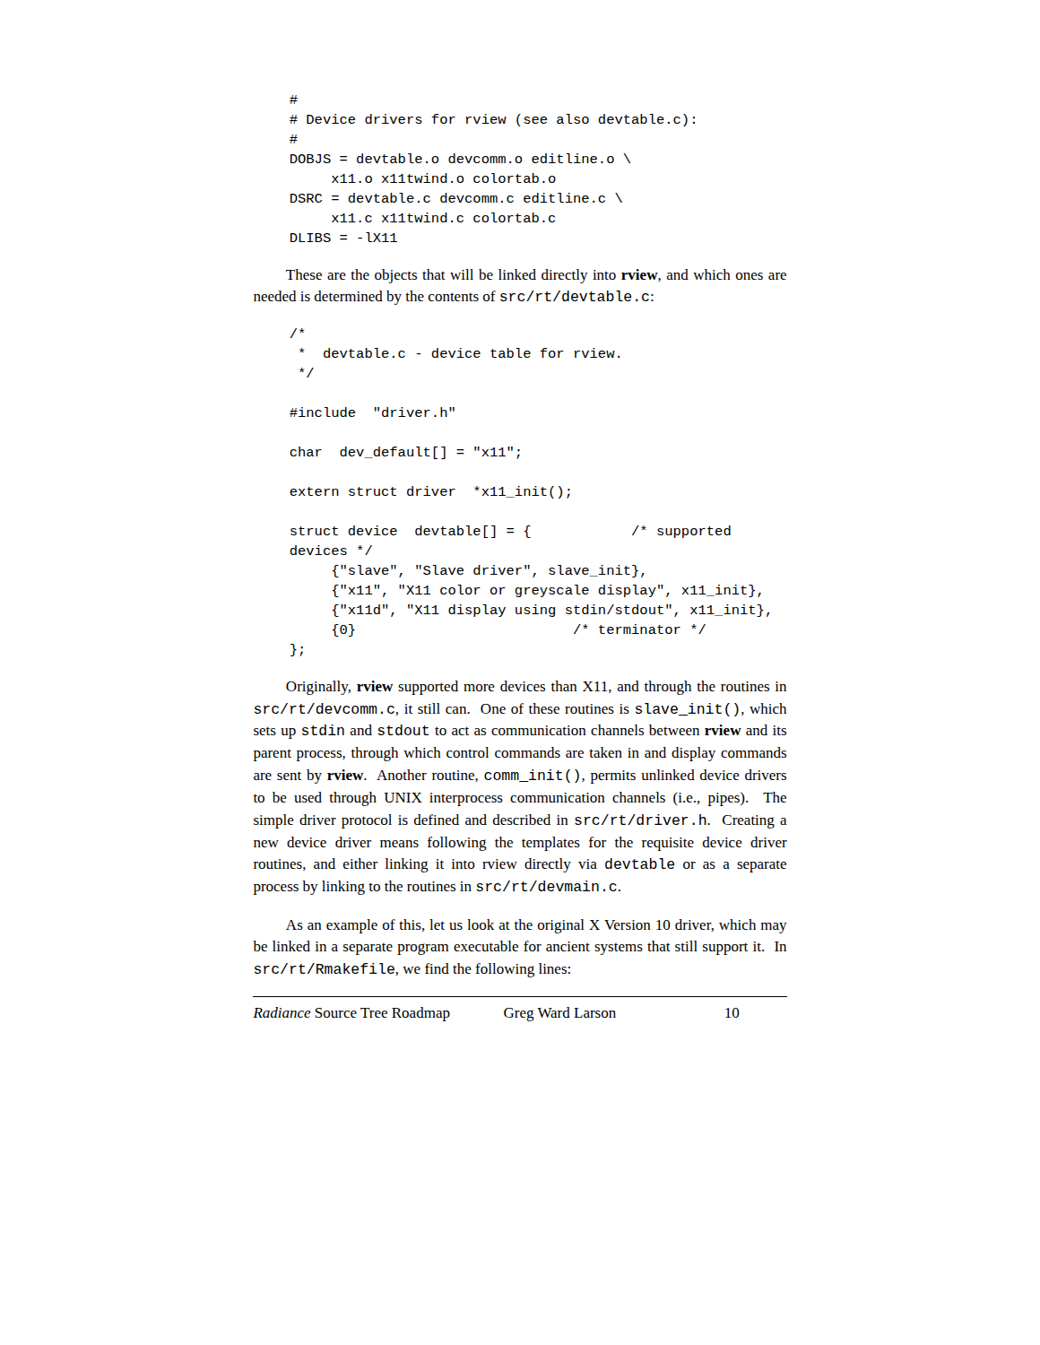#
# Device drivers for rview (see also devtable.c):
#
DOBJS = devtable.o devcomm.o editline.o \
     x11.o x11twind.o colortab.o
DSRC = devtable.c devcomm.c editline.c \
     x11.c x11twind.c colortab.c
DLIBS = -lX11
These are the objects that will be linked directly into rview, and which ones are needed is determined by the contents of src/rt/devtable.c:
/*
 *  devtable.c - device table for rview.
 */

#include  "driver.h"

char  dev_default[] = "x11";

extern struct driver  *x11_init();

struct device  devtable[] = {            /* supported
devices */
     {"slave", "Slave driver", slave_init},
     {"x11", "X11 color or greyscale display", x11_init},
     {"x11d", "X11 display using stdin/stdout", x11_init},
     {0}                          /* terminator */
};
Originally, rview supported more devices than X11, and through the routines in src/rt/devcomm.c, it still can. One of these routines is slave_init(), which sets up stdin and stdout to act as communication channels between rview and its parent process, through which control commands are taken in and display commands are sent by rview. Another routine, comm_init(), permits unlinked device drivers to be used through UNIX interprocess communication channels (i.e., pipes). The simple driver protocol is defined and described in src/rt/driver.h. Creating a new device driver means following the templates for the requisite device driver routines, and either linking it into rview directly via devtable or as a separate process by linking to the routines in src/rt/devmain.c.
As an example of this, let us look at the original X Version 10 driver, which may be linked in a separate program executable for ancient systems that still support it. In src/rt/Rmakefile, we find the following lines:
Radiance Source Tree Roadmap Greg Ward Larson 10